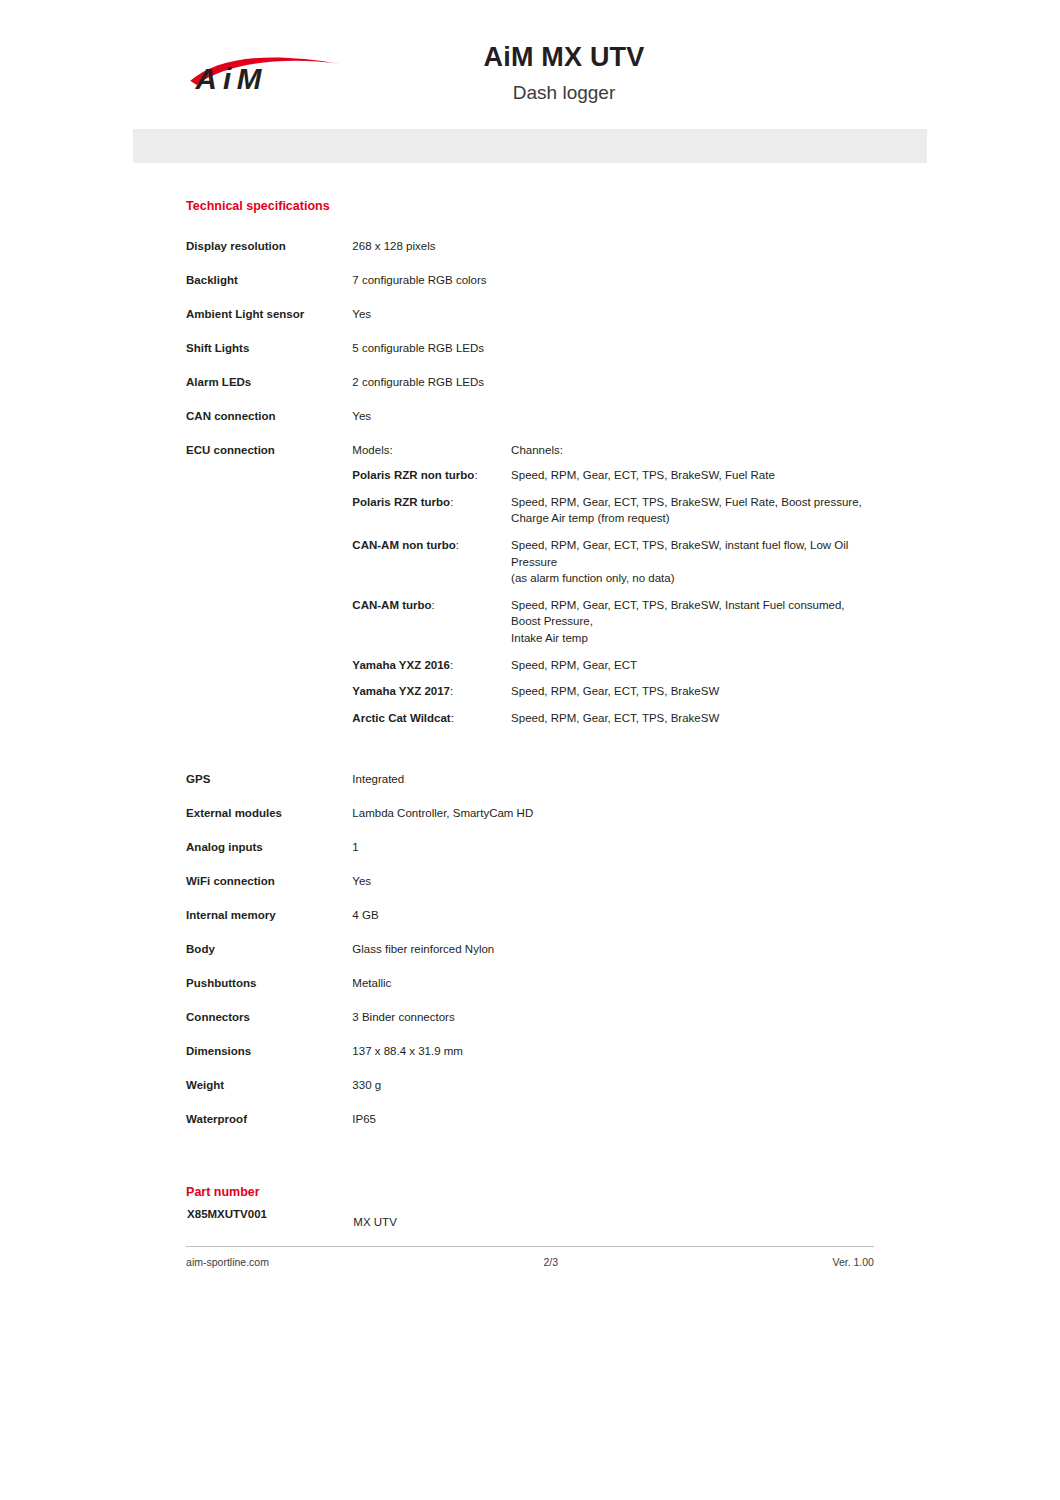A i M
AiM MX UTV
Dash logger
Technical specifications
| Display resolution | 268 x 128 pixels |
| Backlight | 7 configurable RGB colors |
| Ambient Light sensor | Yes |
| Shift Lights | 5 configurable RGB LEDs |
| Alarm LEDs | 2 configurable RGB LEDs |
| CAN connection | Yes |
| ECU connection | / Models: / Channels: / / Polaris RZR non turbo : / Speed, RPM, Gear, ECT, TPS, BrakeSW, Fuel Rate / / Polaris RZR turbo : / Speed, RPM, Gear, ECT, TPS, BrakeSW, Fuel Rate, Boost pressure, Charge Air temp (from request) / / CAN-AM non turbo : / Speed, RPM, Gear, ECT, TPS, BrakeSW, instant fuel flow, Low Oil Pressure (as alarm function only, no data) / / CAN-AM turbo : / Speed, RPM, Gear, ECT, TPS, BrakeSW, Instant Fuel consumed, Boost Pressure, Intake Air temp / / Yamaha YXZ 2016 : / Speed, RPM, Gear, ECT / / Yamaha YXZ 2017 : / Speed, RPM, Gear, ECT, TPS, BrakeSW / / Arctic Cat Wildcat : / Speed, RPM, Gear, ECT, TPS, BrakeSW / |
| GPS | Integrated |
| External modules | Lambda Controller, SmartyCam HD |
| Analog inputs | 1 |
| WiFi connection | Yes |
| Internal memory | 4 GB |
| Body | Glass fiber reinforced Nylon |
| Pushbuttons | Metallic |
| Connectors | 3 Binder connectors |
| Dimensions | 137 x 88.4 x 31.9 mm |
| Weight | 330 g |
| Waterproof | IP65 |
Part number
| X85MXUTV001 | MX UTV |
aim-sportline.com
2/3
Ver. 1.00